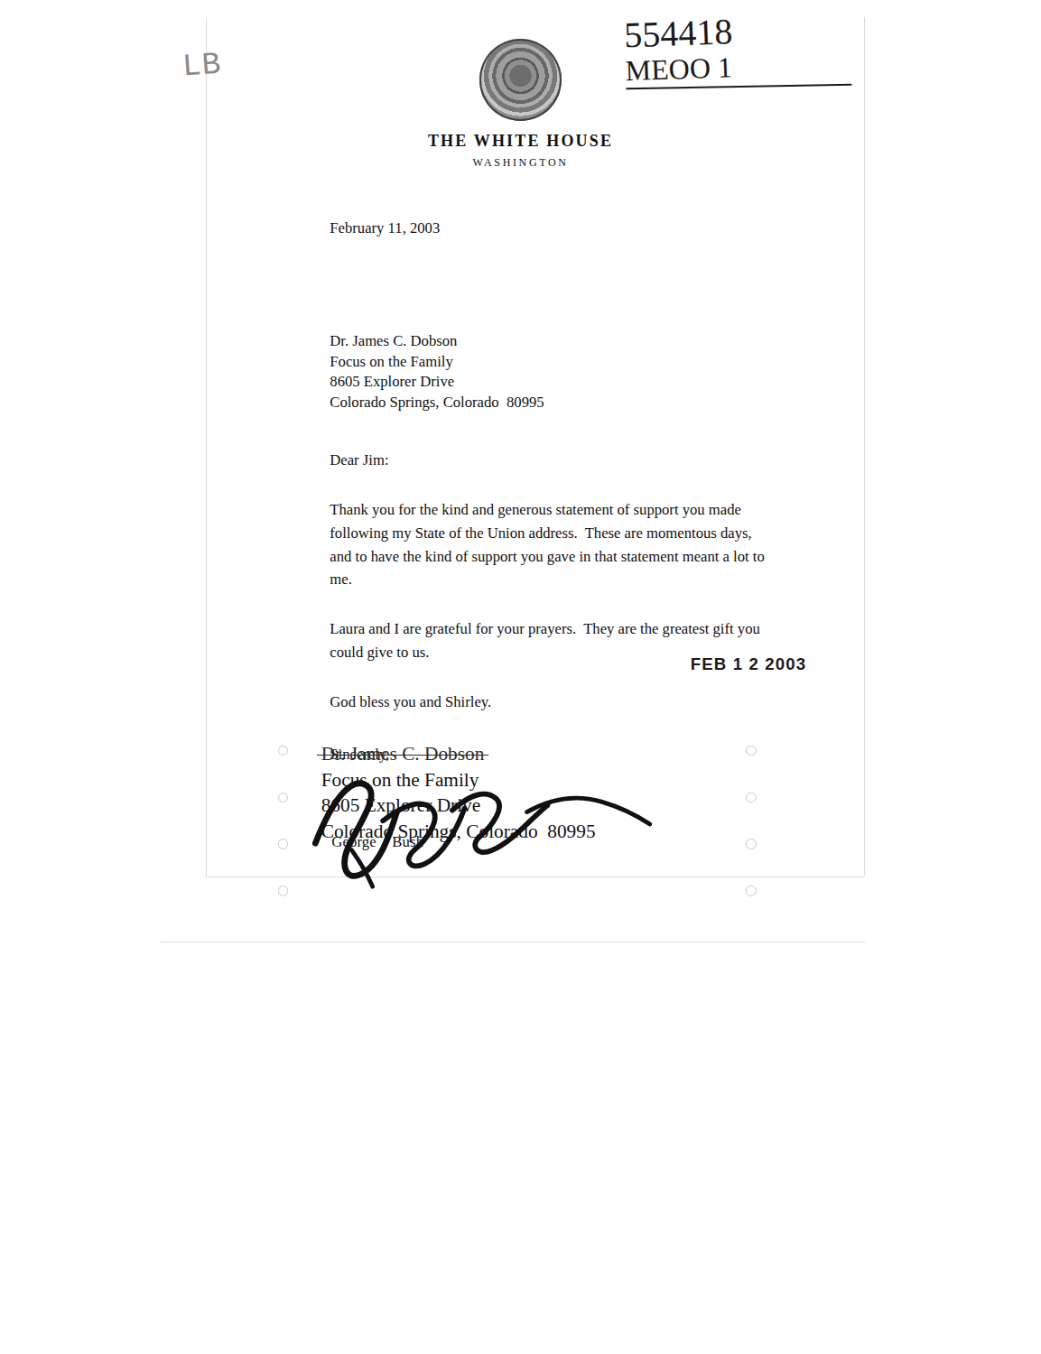LB
554418 MEOO 1
THE WHITE HOUSE
WASHINGTON
February 11, 2003
Dr. James C. Dobson
Focus on the Family
8605 Explorer Drive
Colorado Springs, Colorado 80995
Dear Jim:
Thank you for the kind and generous statement of support you made following my State of the Union address. These are momentous days, and to have the kind of support you gave in that statement meant a lot to me.
Laura and I are grateful for your prayers. They are the greatest gift you could give to us.
God bless you and Shirley.
Sincerely,
George . Bush
FEB 1 2 2003
Dr. James C. Dobson
Focus on the Family
8605 Explorer Drive
Colorado Springs, Colorado 80995